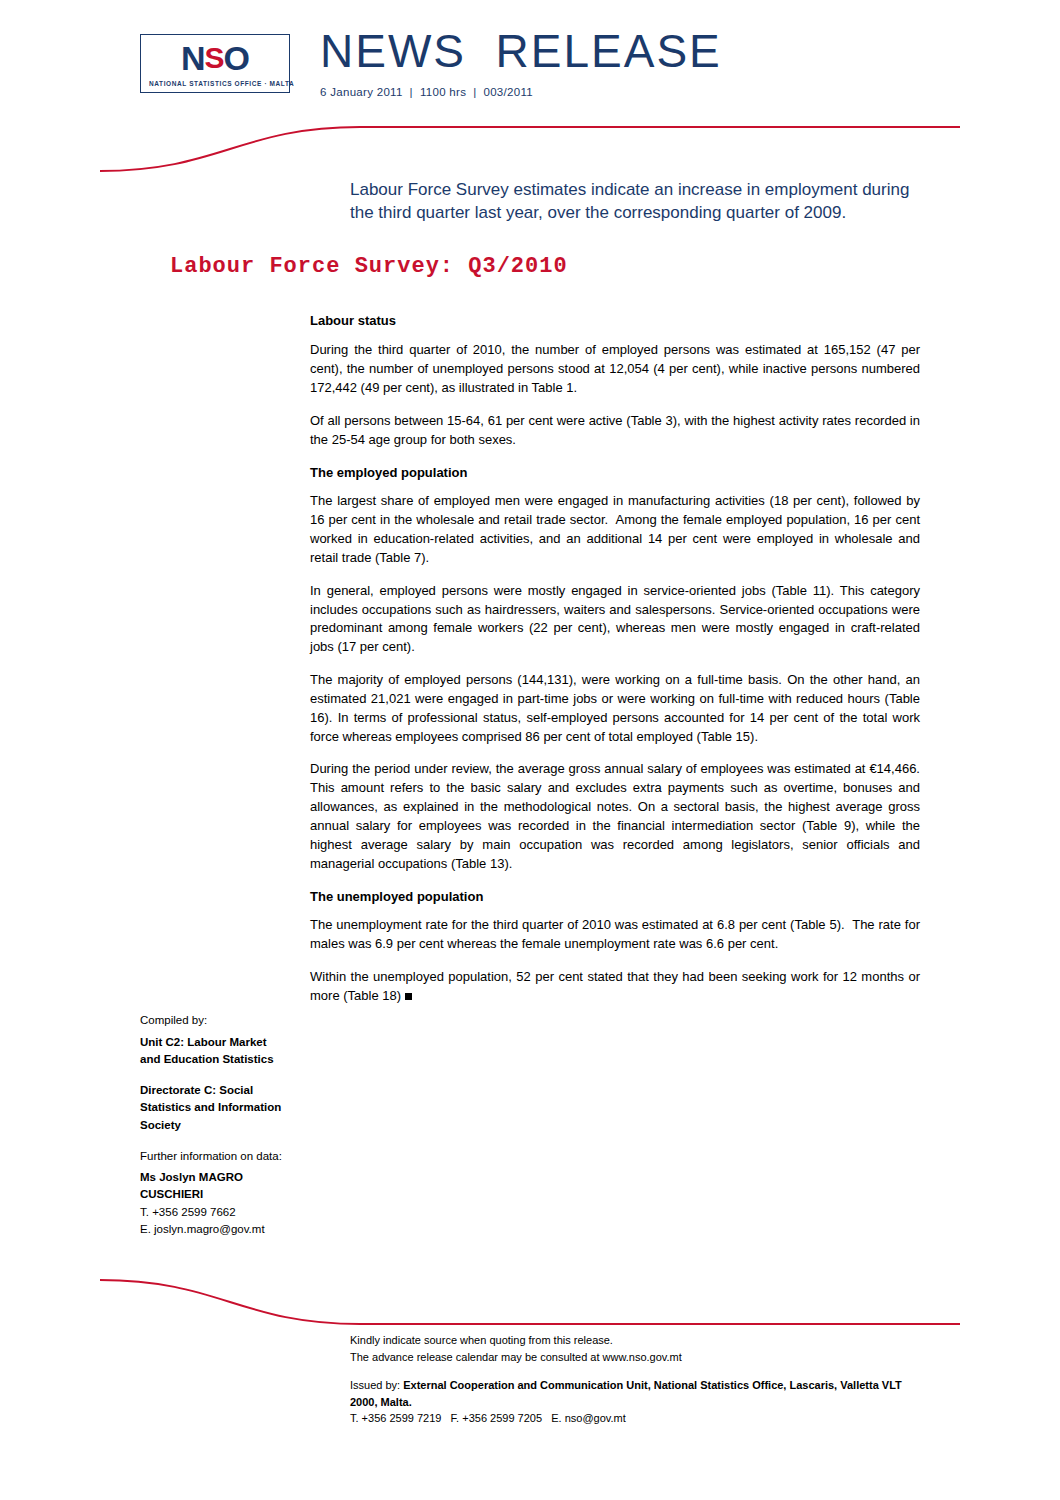NSO
NATIONAL STATISTICS OFFICE · MALTA
NEWS RELEASE
6 January 2011 | 1100 hrs | 003/2011
Labour Force Survey estimates indicate an increase in employment during the third quarter last year, over the corresponding quarter of 2009.
Labour Force Survey: Q3/2010
Compiled by:
Unit C2: Labour Market and Education Statistics
Directorate C: Social Statistics and Information Society
Further information on data:
Ms Joslyn MAGRO CUSCHIERI
T. +356 2599 7662
E. joslyn.magro@gov.mt
Labour status
During the third quarter of 2010, the number of employed persons was estimated at 165,152 (47 per cent), the number of unemployed persons stood at 12,054 (4 per cent), while inactive persons numbered 172,442 (49 per cent), as illustrated in Table 1.
Of all persons between 15-64, 61 per cent were active (Table 3), with the highest activity rates recorded in the 25-54 age group for both sexes.
The employed population
The largest share of employed men were engaged in manufacturing activities (18 per cent), followed by 16 per cent in the wholesale and retail trade sector. Among the female employed population, 16 per cent worked in education-related activities, and an additional 14 per cent were employed in wholesale and retail trade (Table 7).
In general, employed persons were mostly engaged in service-oriented jobs (Table 11). This category includes occupations such as hairdressers, waiters and salespersons. Service-oriented occupations were predominant among female workers (22 per cent), whereas men were mostly engaged in craft-related jobs (17 per cent).
The majority of employed persons (144,131), were working on a full-time basis. On the other hand, an estimated 21,021 were engaged in part-time jobs or were working on full-time with reduced hours (Table 16). In terms of professional status, self-employed persons accounted for 14 per cent of the total work force whereas employees comprised 86 per cent of total employed (Table 15).
During the period under review, the average gross annual salary of employees was estimated at €14,466. This amount refers to the basic salary and excludes extra payments such as overtime, bonuses and allowances, as explained in the methodological notes. On a sectoral basis, the highest average gross annual salary for employees was recorded in the financial intermediation sector (Table 9), while the highest average salary by main occupation was recorded among legislators, senior officials and managerial occupations (Table 13).
The unemployed population
The unemployment rate for the third quarter of 2010 was estimated at 6.8 per cent (Table 5). The rate for males was 6.9 per cent whereas the female unemployment rate was 6.6 per cent.
Within the unemployed population, 52 per cent stated that they had been seeking work for 12 months or more (Table 18)
Kindly indicate source when quoting from this release.
The advance release calendar may be consulted at www.nso.gov.mt
Issued by: External Cooperation and Communication Unit, National Statistics Office, Lascaris, Valletta VLT 2000, Malta.
T. +356 2599 7219 F. +356 2599 7205 E. nso@gov.mt